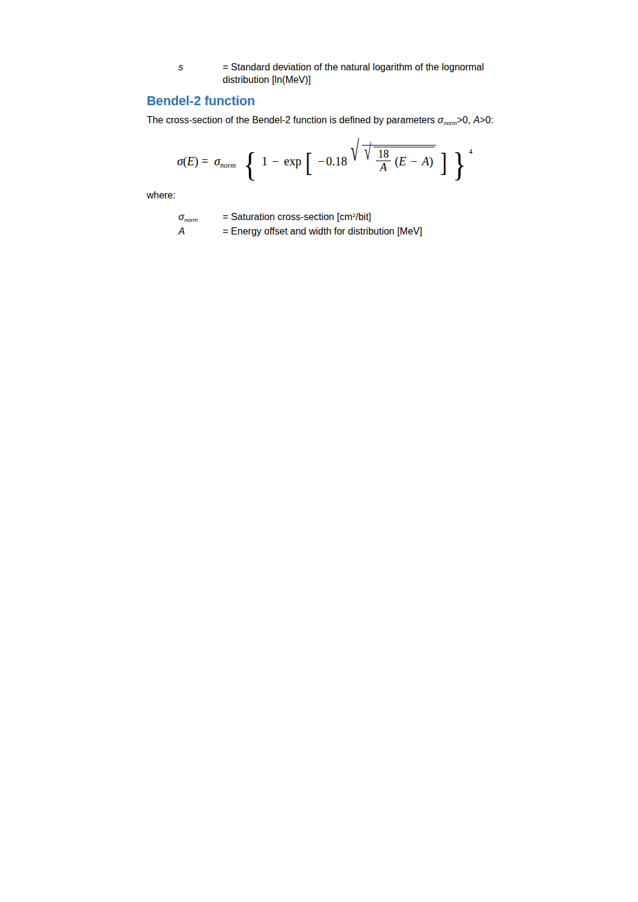s = Standard deviation of the natural logarithm of the lognormal distribution [ln(MeV)]
Bendel-2 function
The cross-section of the Bendel-2 function is defined by parameters σnorm>0, A>0:
σ(E) = σnorm { 1 − exp [ −0.18 √ √ 18 A (E − A) ] }4
where:
σnorm = Saturation cross-section [cm2/bit]
A = Energy offset and width for distribution [MeV]